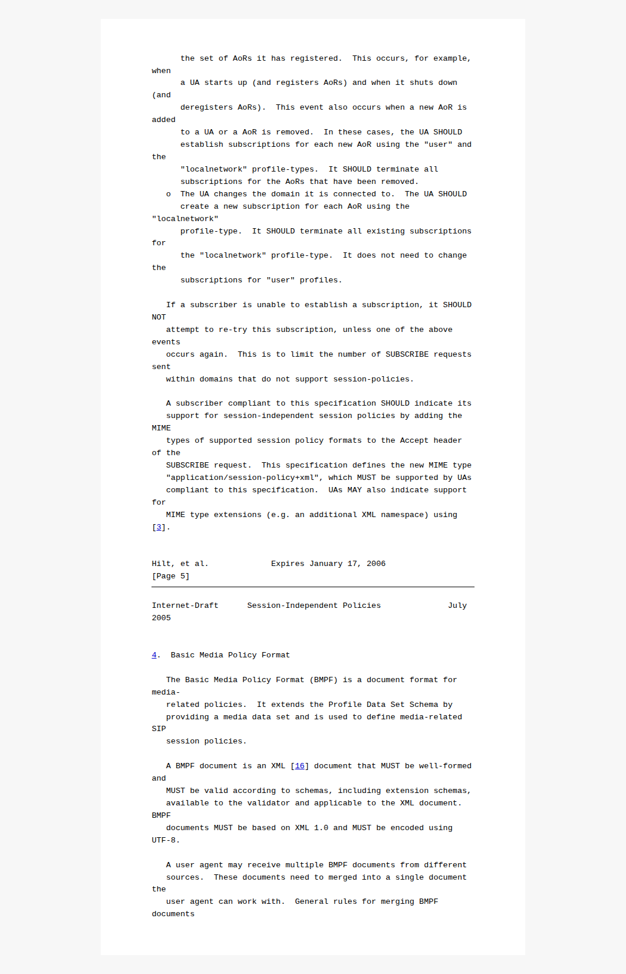the set of AoRs it has registered.  This occurs, for example, when
      a UA starts up (and registers AoRs) and when it shuts down (and
      deregisters AoRs).  This event also occurs when a new AoR is added
      to a UA or a AoR is removed.  In these cases, the UA SHOULD
      establish subscriptions for each new AoR using the "user" and the
      "localnetwork" profile-types.  It SHOULD terminate all
      subscriptions for the AoRs that have been removed.
   o  The UA changes the domain it is connected to.  The UA SHOULD
      create a new subscription for each AoR using the "localnetwork"
      profile-type.  It SHOULD terminate all existing subscriptions for
      the "localnetwork" profile-type.  It does not need to change the
      subscriptions for "user" profiles.

   If a subscriber is unable to establish a subscription, it SHOULD NOT
   attempt to re-try this subscription, unless one of the above events
   occurs again.  This is to limit the number of SUBSCRIBE requests sent
   within domains that do not support session-policies.

   A subscriber compliant to this specification SHOULD indicate its
   support for session-independent session policies by adding the MIME
   types of supported session policy formats to the Accept header of the
   SUBSCRIBE request.  This specification defines the new MIME type
   "application/session-policy+xml", which MUST be supported by UAs
   compliant to this specification.  UAs MAY also indicate support for
   MIME type extensions (e.g. an additional XML namespace) using [3].


Hilt, et al.             Expires January 17, 2006                [Page 5]
Internet-Draft      Session-Independent Policies              July 2005


4.  Basic Media Policy Format

   The Basic Media Policy Format (BMPF) is a document format for media-
   related policies.  It extends the Profile Data Set Schema by
   providing a media data set and is used to define media-related SIP
   session policies.

   A BMPF document is an XML [16] document that MUST be well-formed and
   MUST be valid according to schemas, including extension schemas,
   available to the validator and applicable to the XML document.  BMPF
   documents MUST be based on XML 1.0 and MUST be encoded using UTF-8.

   A user agent may receive multiple BMPF documents from different
   sources.  These documents need to merged into a single document the
   user agent can work with.  General rules for merging BMPF documents